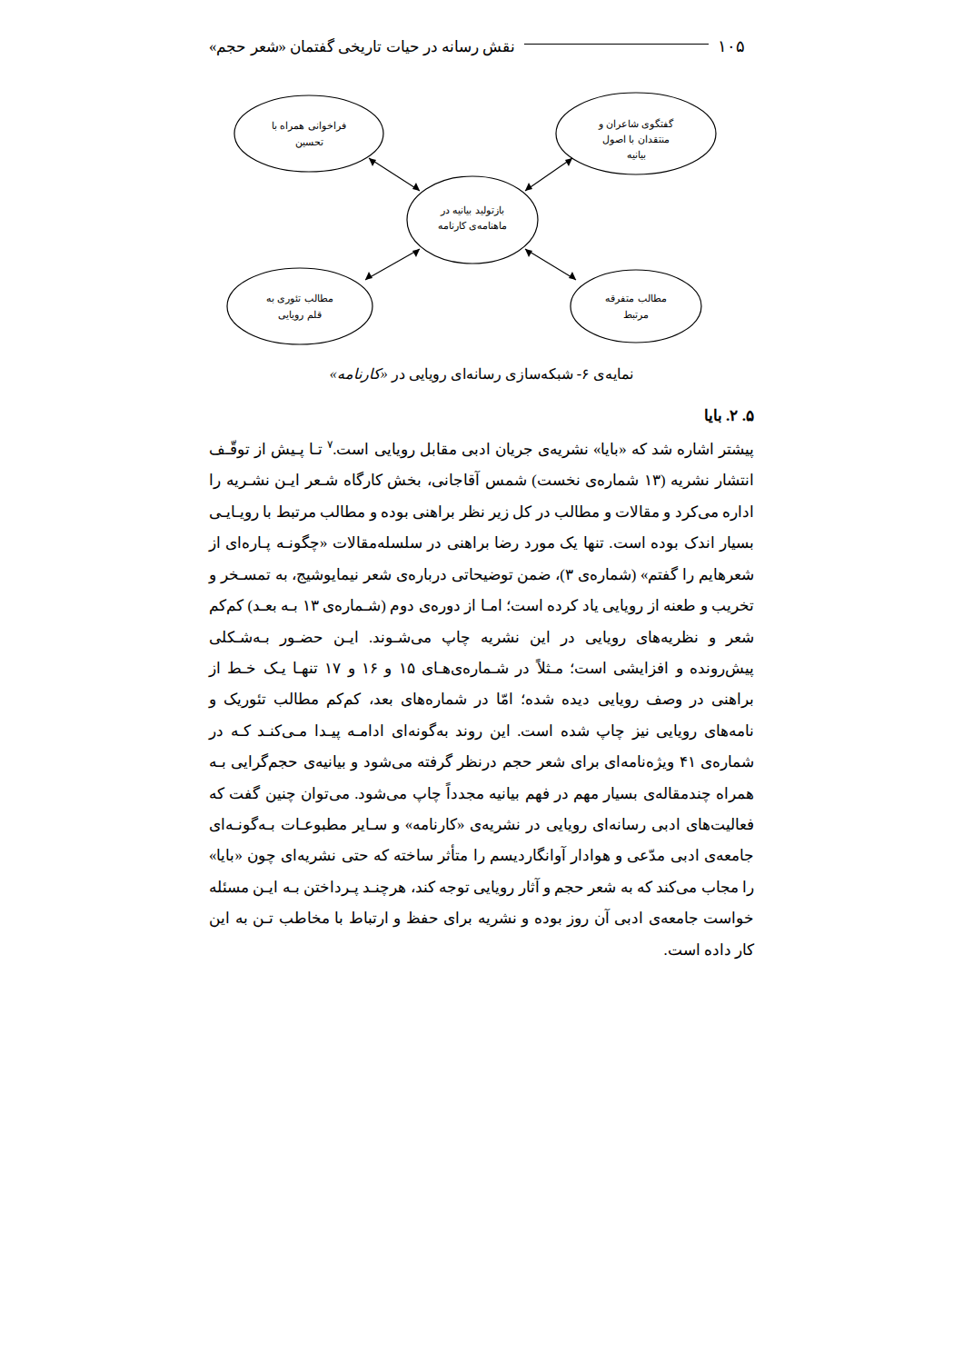۱۰۵
نقش رسانه در حیات تاریخی گفتمان «شعر حجم»
بازتولید بیانیه در ماهنامه‌ی کارنامه گفتگوی شاعران و منتقدان با اصول بیانیه فراخوانی همراه با تحسین مطالب تئوری به قلم رویایی مطالب متفرقه مرتبط
نمایه‌ی ۶- شبکه‌سازی رسانه‌ای رویایی در «کارنامه»
۵. ۲. بایا
پیشتر اشاره شد که «بایا» نشریه‌ی جریان ادبی مقابل رویایی است.۷ تـا پـیش از توقّـف انتشار نشریه (۱۳ شماره‌ی نخست) شمس آقاجانی، بخش کارگاه شـعر ایـن نشـریه را اداره می‌کرد و مقالات و مطالب در کل زیر نظر براهنی بوده و مطالب مرتبط با رویـایـی بسیار اندک بوده است. تنها یک مورد رضا براهنی در سلسله‌مقالات «چگونـه پـاره‌ای از شعرهایم را گفتم» (شماره‌ی ۳)، ضمن توضیحاتی درباره‌ی شعر نیمایوشیج، به تمسـخر و تخریب و طعنه از رویایی یاد کرده است؛ امـا از دوره‌ی دوم (شـماره‌ی ۱۳ بـه بعـد) کم‌کم شعر و نظریه‌های رویایی در این نشریه چاپ می‌شـوند. ایـن حضـور بـه‌شـکلی پیش‌رونده و افزایشی است؛ مـثلاً در شـماره‌ی‌هـای ۱۵ و ۱۶ و ۱۷ تنهـا یـک خـط از براهنی در وصف رویایی دیده شده؛ امّا در شماره‌های بعد، کم‌کم مطالب تئوریک و نامه‌های رویایی نیز چاپ شده است. این روند به‌گونه‌ای ادامـه پیـدا مـی‌کنـد کـه در شماره‌ی ۴۱ ویژه‌نامه‌ای برای شعر حجم درنظر گرفته می‌شود و بیانیه‌ی حجم‌گرایی بـه همراه چندمقاله‌ی بسیار مهم در فهم بیانیه مجدداً چاپ می‌شود. می‌توان چنین گفت که فعالیت‌های ادبی رسانه‌ای رویایی در نشریه‌ی «کارنامه» و سـایر مطبوعـات بـه‌گونـه‌ای جامعه‌ی ادبی مدّعی و هوادار آوانگاردیسم را متأثر ساخته که حتی نشریه‌ای چون «بایا» را مجاب می‌کند که به شعر حجم و آثار رویایی توجه کند، هرچنـد پـرداختن بـه ایـن مسئله خواست جامعه‌ی ادبی آن روز بوده و نشریه برای حفظ و ارتباط با مخاطب تـن به این کار داده است.